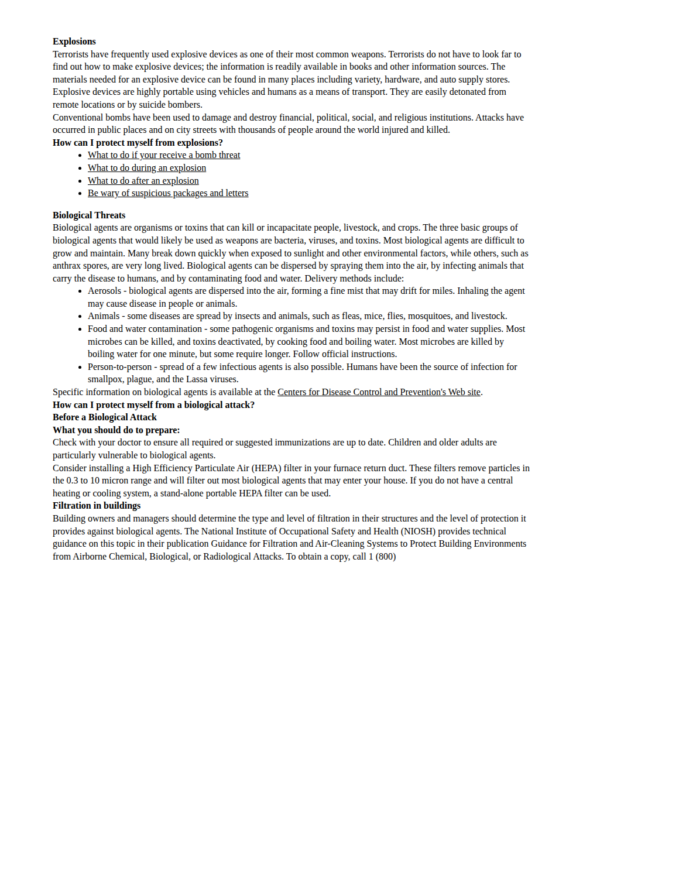Explosions
Terrorists have frequently used explosive devices as one of their most common weapons. Terrorists do not have to look far to find out how to make explosive devices; the information is readily available in books and other information sources. The materials needed for an explosive device can be found in many places including variety, hardware, and auto supply stores.
Explosive devices are highly portable using vehicles and humans as a means of transport. They are easily detonated from remote locations or by suicide bombers.
Conventional bombs have been used to damage and destroy financial, political, social, and religious institutions. Attacks have occurred in public places and on city streets with thousands of people around the world injured and killed.
How can I protect myself from explosions?
What to do if your receive a bomb threat
What to do during an explosion
What to do after an explosion
Be wary of suspicious packages and letters
Biological Threats
Biological agents are organisms or toxins that can kill or incapacitate people, livestock, and crops. The three basic groups of biological agents that would likely be used as weapons are bacteria, viruses, and toxins. Most biological agents are difficult to grow and maintain. Many break down quickly when exposed to sunlight and other environmental factors, while others, such as anthrax spores, are very long lived. Biological agents can be dispersed by spraying them into the air, by infecting animals that carry the disease to humans, and by contaminating food and water. Delivery methods include:
Aerosols - biological agents are dispersed into the air, forming a fine mist that may drift for miles. Inhaling the agent may cause disease in people or animals.
Animals - some diseases are spread by insects and animals, such as fleas, mice, flies, mosquitoes, and livestock.
Food and water contamination - some pathogenic organisms and toxins may persist in food and water supplies. Most microbes can be killed, and toxins deactivated, by cooking food and boiling water. Most microbes are killed by boiling water for one minute, but some require longer. Follow official instructions.
Person-to-person - spread of a few infectious agents is also possible. Humans have been the source of infection for smallpox, plague, and the Lassa viruses.
Specific information on biological agents is available at the Centers for Disease Control and Prevention's Web site.
How can I protect myself from a biological attack?
Before a Biological Attack
What you should do to prepare:
Check with your doctor to ensure all required or suggested immunizations are up to date. Children and older adults are particularly vulnerable to biological agents.
Consider installing a High Efficiency Particulate Air (HEPA) filter in your furnace return duct. These filters remove particles in the 0.3 to 10 micron range and will filter out most biological agents that may enter your house. If you do not have a central heating or cooling system, a stand-alone portable HEPA filter can be used.
Filtration in buildings
Building owners and managers should determine the type and level of filtration in their structures and the level of protection it provides against biological agents. The National Institute of Occupational Safety and Health (NIOSH) provides technical guidance on this topic in their publication Guidance for Filtration and Air-Cleaning Systems to Protect Building Environments from Airborne Chemical, Biological, or Radiological Attacks. To obtain a copy, call 1 (800)